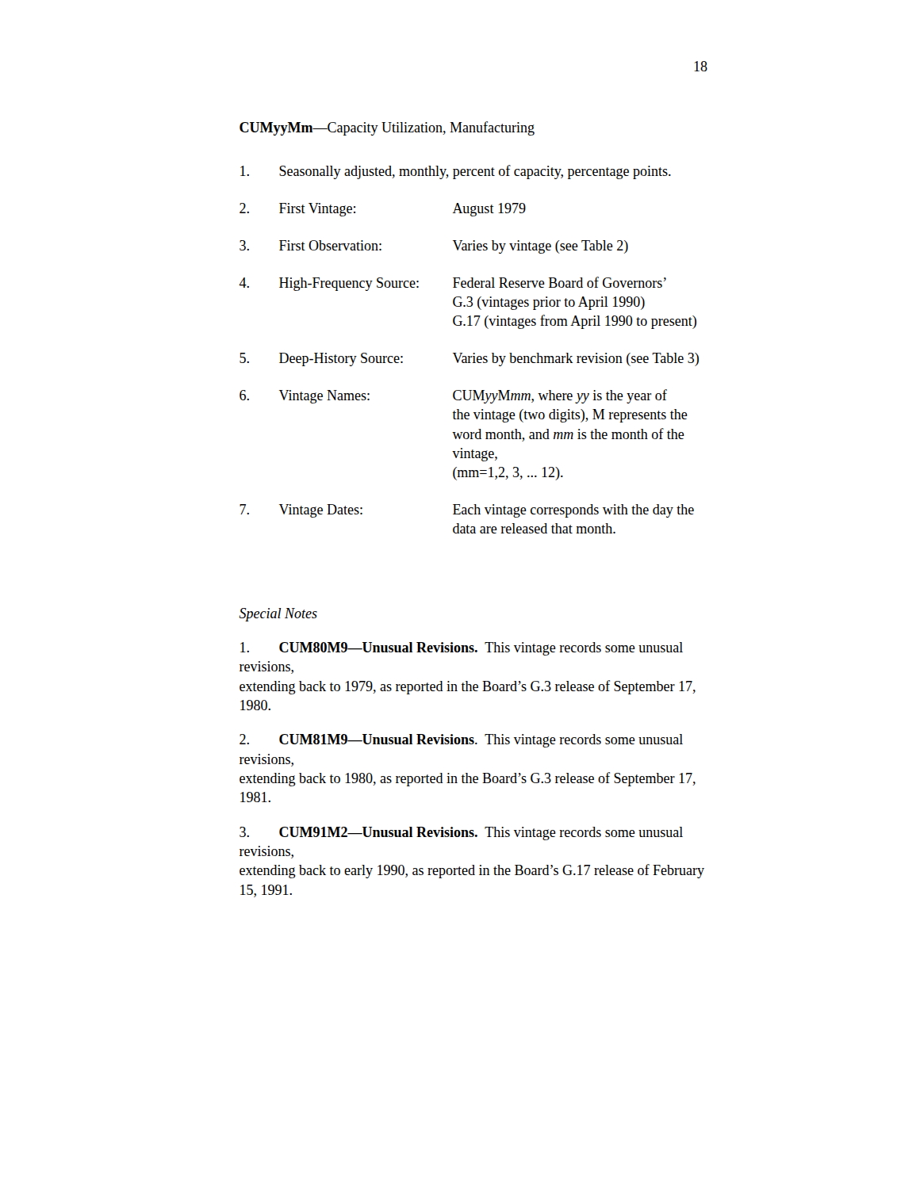18
CUMyyMm—Capacity Utilization, Manufacturing
| 1. | Seasonally adjusted, monthly, percent of capacity, percentage points. |
| 2. | First Vintage: | August 1979 |
| 3. | First Observation: | Varies by vintage (see Table 2) |
| 4. | High-Frequency Source: | Federal Reserve Board of Governors’ G.3 (vintages prior to April 1990) G.17 (vintages from April 1990 to present) |
| 5. | Deep-History Source: | Varies by benchmark revision (see Table 3) |
| 6. | Vintage Names: | CUM yy M mm , where yy is the year of the vintage (two digits), M represents the word month, and mm is the month of the vintage, (mm=1,2, 3, ... 12). |
| 7. | Vintage Dates: | Each vintage corresponds with the day the data are released that month. |
Special Notes
1. CUM80M9—Unusual Revisions. This vintage records some unusual revisions,
extending back to 1979, as reported in the Board’s G.3 release of September 17, 1980.
2. CUM81M9—Unusual Revisions. This vintage records some unusual revisions,
extending back to 1980, as reported in the Board’s G.3 release of September 17, 1981.
3. CUM91M2—Unusual Revisions. This vintage records some unusual revisions,
extending back to early 1990, as reported in the Board’s G.17 release of February 15, 1991.